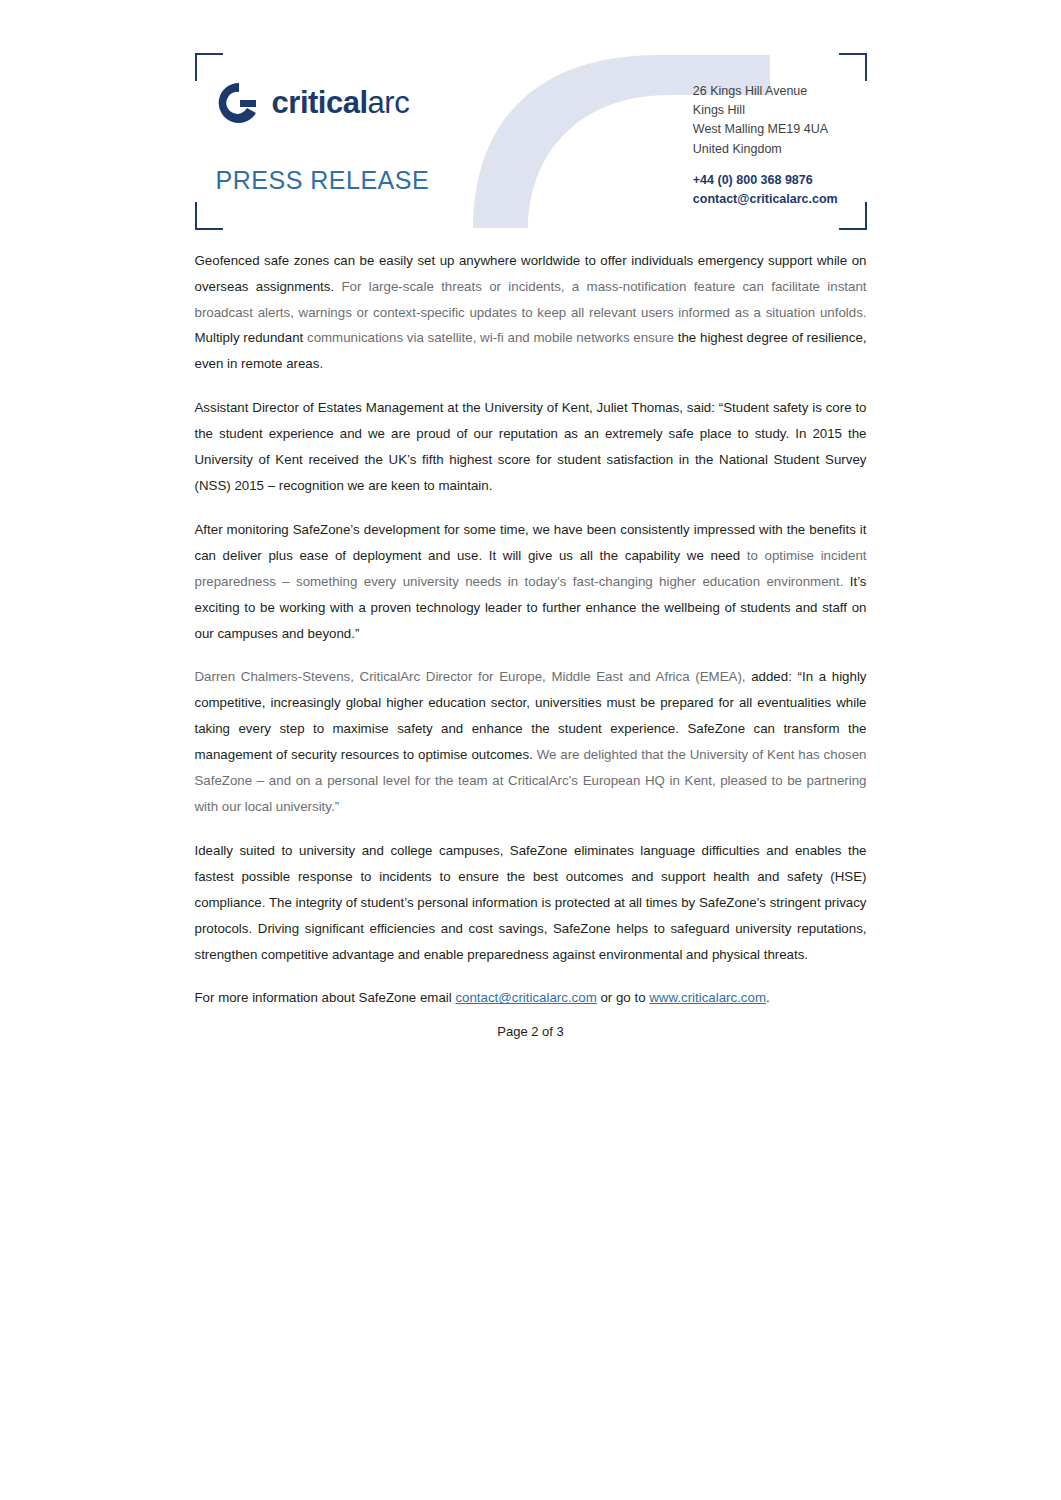criticalarc
PRESS RELEASE
26 Kings Hill Avenue
Kings Hill
West Malling ME19 4UA
United Kingdom
+44 (0) 800 368 9876
contact@criticalarc.com
Geofenced safe zones can be easily set up anywhere worldwide to offer individuals emergency support while on overseas assignments. For large-scale threats or incidents, a mass-notification feature can facilitate instant broadcast alerts, warnings or context-specific updates to keep all relevant users informed as a situation unfolds. Multiply redundant communications via satellite, wi-fi and mobile networks ensure the highest degree of resilience, even in remote areas.
Assistant Director of Estates Management at the University of Kent, Juliet Thomas, said: “Student safety is core to the student experience and we are proud of our reputation as an extremely safe place to study. In 2015 the University of Kent received the UK’s fifth highest score for student satisfaction in the National Student Survey (NSS) 2015 – recognition we are keen to maintain.
After monitoring SafeZone’s development for some time, we have been consistently impressed with the benefits it can deliver plus ease of deployment and use. It will give us all the capability we need to optimise incident preparedness – something every university needs in today’s fast-changing higher education environment. It’s exciting to be working with a proven technology leader to further enhance the wellbeing of students and staff on our campuses and beyond.”
Darren Chalmers-Stevens, CriticalArc Director for Europe, Middle East and Africa (EMEA), added: “In a highly competitive, increasingly global higher education sector, universities must be prepared for all eventualities while taking every step to maximise safety and enhance the student experience. SafeZone can transform the management of security resources to optimise outcomes. We are delighted that the University of Kent has chosen SafeZone – and on a personal level for the team at CriticalArc’s European HQ in Kent, pleased to be partnering with our local university.”
Ideally suited to university and college campuses, SafeZone eliminates language difficulties and enables the fastest possible response to incidents to ensure the best outcomes and support health and safety (HSE) compliance. The integrity of student’s personal information is protected at all times by SafeZone’s stringent privacy protocols. Driving significant efficiencies and cost savings, SafeZone helps to safeguard university reputations, strengthen competitive advantage and enable preparedness against environmental and physical threats.
For more information about SafeZone email contact@criticalarc.com or go to www.criticalarc.com.
Page 2 of 3